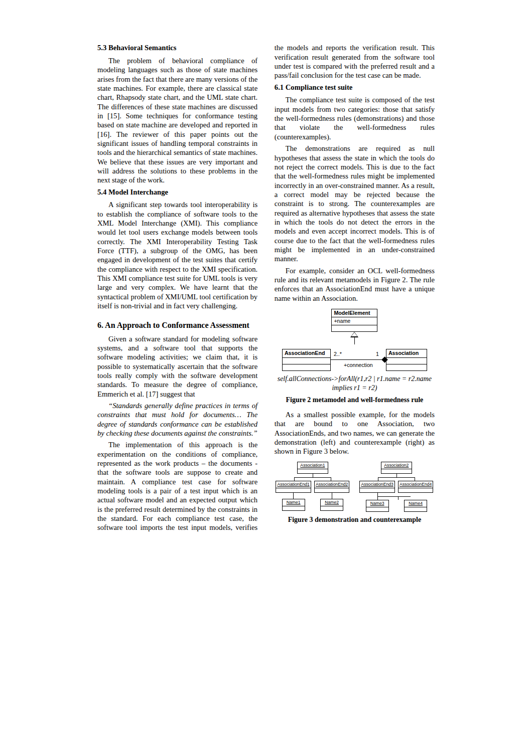5.3 Behavioral Semantics
The problem of behavioral compliance of modeling languages such as those of state machines arises from the fact that there are many versions of the state machines. For example, there are classical state chart, Rhapsody state chart, and the UML state chart. The differences of these state machines are discussed in [15]. Some techniques for conformance testing based on state machine are developed and reported in [16]. The reviewer of this paper points out the significant issues of handling temporal constraints in tools and the hierarchical semantics of state machines. We believe that these issues are very important and will address the solutions to these problems in the next stage of the work.
5.4 Model Interchange
A significant step towards tool interoperability is to establish the compliance of software tools to the XML Model Interchange (XMI). This compliance would let tool users exchange models between tools correctly. The XMI Interoperability Testing Task Force (TTF), a subgroup of the OMG, has been engaged in development of the test suites that certify the compliance with respect to the XMI specification. This XMI compliance test suite for UML tools is very large and very complex. We have learnt that the syntactical problem of XMI/UML tool certification by itself is non-trivial and in fact very challenging.
6. An Approach to Conformance Assessment
Given a software standard for modeling software systems, and a software tool that supports the software modeling activities; we claim that, it is possible to systematically ascertain that the software tools really comply with the software development standards. To measure the degree of compliance, Emmerich et al. [17] suggest that
“Standards generally define practices in terms of constraints that must hold for documents… The degree of standards conformance can be established by checking these documents against the constraints.”
The implementation of this approach is the experimentation on the conditions of compliance, represented as the work products – the documents - that the software tools are suppose to create and maintain. A compliance test case for software modeling tools is a pair of a test input which is an actual software model and an expected output which is the preferred result determined by the constraints in the standard. For each compliance test case, the software tool imports the test input models, verifies the models and reports the verification result. This verification result generated from the software tool under test is compared with the preferred result and a pass/fail conclusion for the test case can be made.
6.1 Compliance test suite
The compliance test suite is composed of the test input models from two categories: those that satisfy the well-formedness rules (demonstrations) and those that violate the well-formedness rules (counterexamples).
The demonstrations are required as null hypotheses that assess the state in which the tools do not reject the correct models. This is due to the fact that the well-formedness rules might be implemented incorrectly in an over-constrained manner. As a result, a correct model may be rejected because the constraint is to strong. The counterexamples are required as alternative hypotheses that assess the state in which the tools do not detect the errors in the models and even accept incorrect models. This is of course due to the fact that the well-formedness rules might be implemented in an under-constrained manner.
For example, consider an OCL well-formedness rule and its relevant metamodels in Figure 2. The rule enforces that an AssociationEnd must have a unique name within an Association.
ModelElement
+name
AssociationEnd
2..*
1
+connection
Association
self.allConnections->forAll(r1,r2 | r1.name = r2.name implies r1 = r2)
Figure 2 metamodel and well-formedness rule
As a smallest possible example, for the models that are bound to one Association, two AssociationEnds, and two names, we can generate the demonstration (left) and counterexample (right) as shown in Figure 3 below.
Association1
AssociationEnd1
Name1
AssociationEnd2
Name2
Association2
AssociationEnd3
Name3
AssociationEnd4
Name4
Figure 3 demonstration and counterexample